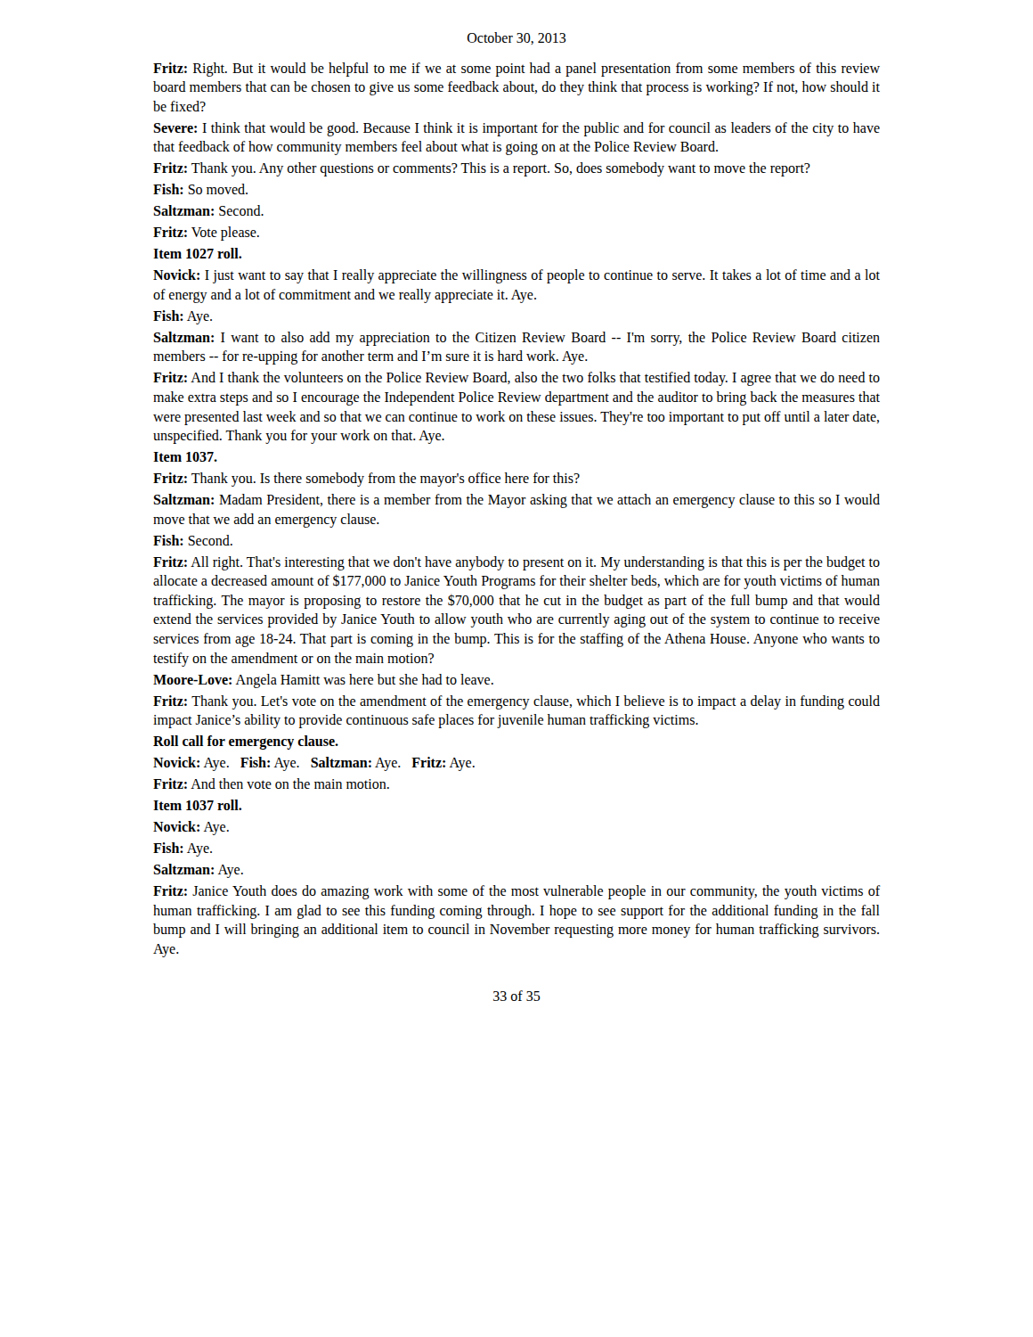October 30, 2013
Fritz: Right. But it would be helpful to me if we at some point had a panel presentation from some members of this review board members that can be chosen to give us some feedback about, do they think that process is working? If not, how should it be fixed?
Severe: I think that would be good. Because I think it is important for the public and for council as leaders of the city to have that feedback of how community members feel about what is going on at the Police Review Board.
Fritz: Thank you. Any other questions or comments? This is a report. So, does somebody want to move the report?
Fish: So moved.
Saltzman: Second.
Fritz: Vote please.
Item 1027 roll.
Novick: I just want to say that I really appreciate the willingness of people to continue to serve. It takes a lot of time and a lot of energy and a lot of commitment and we really appreciate it. Aye.
Fish: Aye.
Saltzman: I want to also add my appreciation to the Citizen Review Board -- I'm sorry, the Police Review Board citizen members -- for re-upping for another term and I’m sure it is hard work. Aye.
Fritz: And I thank the volunteers on the Police Review Board, also the two folks that testified today. I agree that we do need to make extra steps and so I encourage the Independent Police Review department and the auditor to bring back the measures that were presented last week and so that we can continue to work on these issues. They're too important to put off until a later date, unspecified. Thank you for your work on that. Aye.
Item 1037.
Fritz: Thank you. Is there somebody from the mayor's office here for this?
Saltzman: Madam President, there is a member from the Mayor asking that we attach an emergency clause to this so I would move that we add an emergency clause.
Fish: Second.
Fritz: All right. That's interesting that we don't have anybody to present on it. My understanding is that this is per the budget to allocate a decreased amount of $177,000 to Janice Youth Programs for their shelter beds, which are for youth victims of human trafficking. The mayor is proposing to restore the $70,000 that he cut in the budget as part of the full bump and that would extend the services provided by Janice Youth to allow youth who are currently aging out of the system to continue to receive services from age 18-24. That part is coming in the bump. This is for the staffing of the Athena House. Anyone who wants to testify on the amendment or on the main motion?
Moore-Love: Angela Hamitt was here but she had to leave.
Fritz: Thank you. Let's vote on the amendment of the emergency clause, which I believe is to impact a delay in funding could impact Janice’s ability to provide continuous safe places for juvenile human trafficking victims.
Roll call for emergency clause.
Novick: Aye. Fish: Aye. Saltzman: Aye. Fritz: Aye.
Fritz: And then vote on the main motion.
Item 1037 roll.
Novick: Aye.
Fish: Aye.
Saltzman: Aye.
Fritz: Janice Youth does do amazing work with some of the most vulnerable people in our community, the youth victims of human trafficking. I am glad to see this funding coming through. I hope to see support for the additional funding in the fall bump and I will bringing an additional item to council in November requesting more money for human trafficking survivors. Aye.
33 of 35